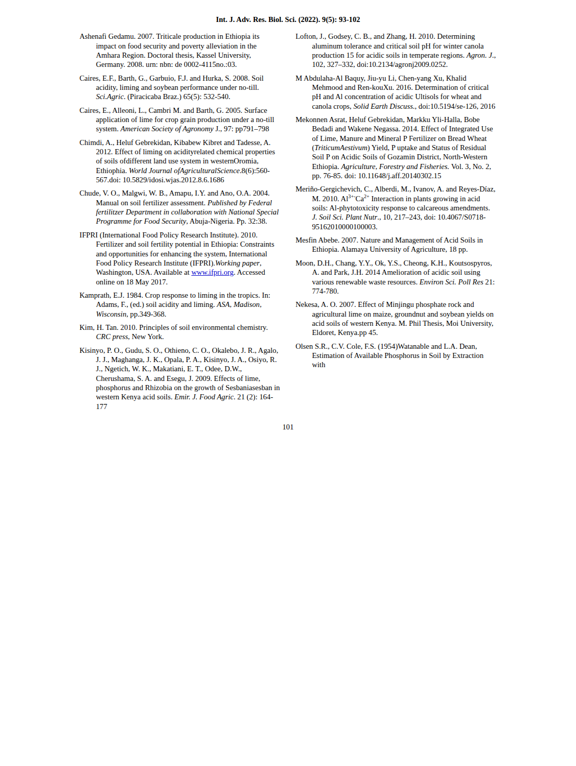Int. J. Adv. Res. Biol. Sci. (2022). 9(5): 93-102
Ashenafi Gedamu. 2007. Triticale production in Ethiopia its impact on food security and poverty alleviation in the Amhara Region. Doctoral thesis, Kassel University, Germany. 2008. urn: nbn: de 0002-4115no.:03.
Caires, E.F., Barth, G., Garbuio, F.J. and Hurka, S. 2008. Soil acidity, liming and soybean performance under no-till. Sci.Agric. (Piracicaba Braz.) 65(5): 532-540.
Caires, E., Alleoni, L., Cambri M. and Barth, G. 2005. Surface application of lime for crop grain production under a no-till system. American Society of Agronomy J., 97: pp791–798
Chimdi, A., Heluf Gebrekidan, Kibabew Kibret and Tadesse, A. 2012. Effect of liming on acidityrelated chemical properties of soils ofdifferent land use system in westernOromia, Ethiophia. World Journal ofAgriculturalScience.8(6):560-567.doi: 10.5829/idosi.wjas.2012.8.6.1686
Chude, V. O., Malgwi, W. B., Amapu, I.Y. and Ano, O.A. 2004. Manual on soil fertilizer assessment. Published by Federal fertilitzer Department in collaboration with National Special Programme for Food Security, Abuja-Nigeria. Pp. 32:38.
IFPRI (International Food Policy Research Institute). 2010. Fertilizer and soil fertility potential in Ethiopia: Constraints and opportunities for enhancing the system, International Food Policy Research Institute (IFPRI).Working paper, Washington, USA. Available at www.ifpri.org. Accessed online on 18 May 2017.
Kamprath, E.J. 1984. Crop response to liming in the tropics. In: Adams, F., (ed.) soil acidity and liming. ASA, Madison, Wisconsin, pp.349-368.
Kim, H. Tan. 2010. Principles of soil environmental chemistry. CRC press, New York.
Kisinyo, P. O., Gudu, S. O., Othieno, C. O., Okalebo, J. R., Agalo, J. J., Maghanga, J. K., Opala, P. A., Kisinyo, J. A., Osiyo, R. J., Ngetich, W. K., Makatiani, E. T., Odee, D.W., Cherushama, S. A. and Esegu, J. 2009. Effects of lime, phosphorus and Rhizobia on the growth of Sesbaniasesban in western Kenya acid soils. Emir. J. Food Agric. 21 (2): 164-177
Lofton, J., Godsey, C. B., and Zhang, H. 2010. Determining aluminum tolerance and critical soil pH for winter canola production 15 for acidic soils in temperate regions. Agron. J., 102, 327–332, doi:10.2134/agronj2009.0252.
M Abdulaha-Al Baquy, Jiu-yu Li, Chen-yang Xu, Khalid Mehmood and Ren-kouXu. 2016. Determination of critical pH and Al concentration of acidic Ultisols for wheat and canola crops, Solid Earth Discuss., doi:10.5194/se-126, 2016
Mekonnen Asrat, Heluf Gebrekidan, Markku Yli-Halla, Bobe Bedadi and Wakene Negassa. 2014. Effect of Integrated Use of Lime, Manure and Mineral P Fertilizer on Bread Wheat (TriticumAestivum) Yield, P uptake and Status of Residual Soil P on Acidic Soils of Gozamin District, North-Western Ethiopia. Agriculture, Forestry and Fisheries. Vol. 3, No. 2, pp. 76-85. doi: 10.11648/j.aff.20140302.15
Meriño-Gergichevich, C., Alberdi, M., Ivanov, A. and Reyes-Díaz, M. 2010. Al3+-Ca2+ Interaction in plants growing in acid soils: Al-phytotoxicity response to calcareous amendments. J. Soil Sci. Plant Nutr., 10, 217–243, doi: 10.4067/S0718-95162010000100003.
Mesfin Abebe. 2007. Nature and Management of Acid Soils in Ethiopia. Alamaya University of Agriculture, 18 pp.
Moon, D.H., Chang, Y.Y., Ok, Y.S., Cheong, K.H., Koutsospyros, A. and Park, J.H. 2014 Amelioration of acidic soil using various renewable waste resources. Environ Sci. Poll Res 21: 774-780.
Nekesa, A. O. 2007. Effect of Minjingu phosphate rock and agricultural lime on maize, groundnut and soybean yields on acid soils of western Kenya. M. Phil Thesis, Moi University, Eldoret, Kenya.pp 45.
Olsen S.R., C.V. Cole, F.S. (1954)Watanable and L.A. Dean, Estimation of Available Phosphorus in Soil by Extraction with
101